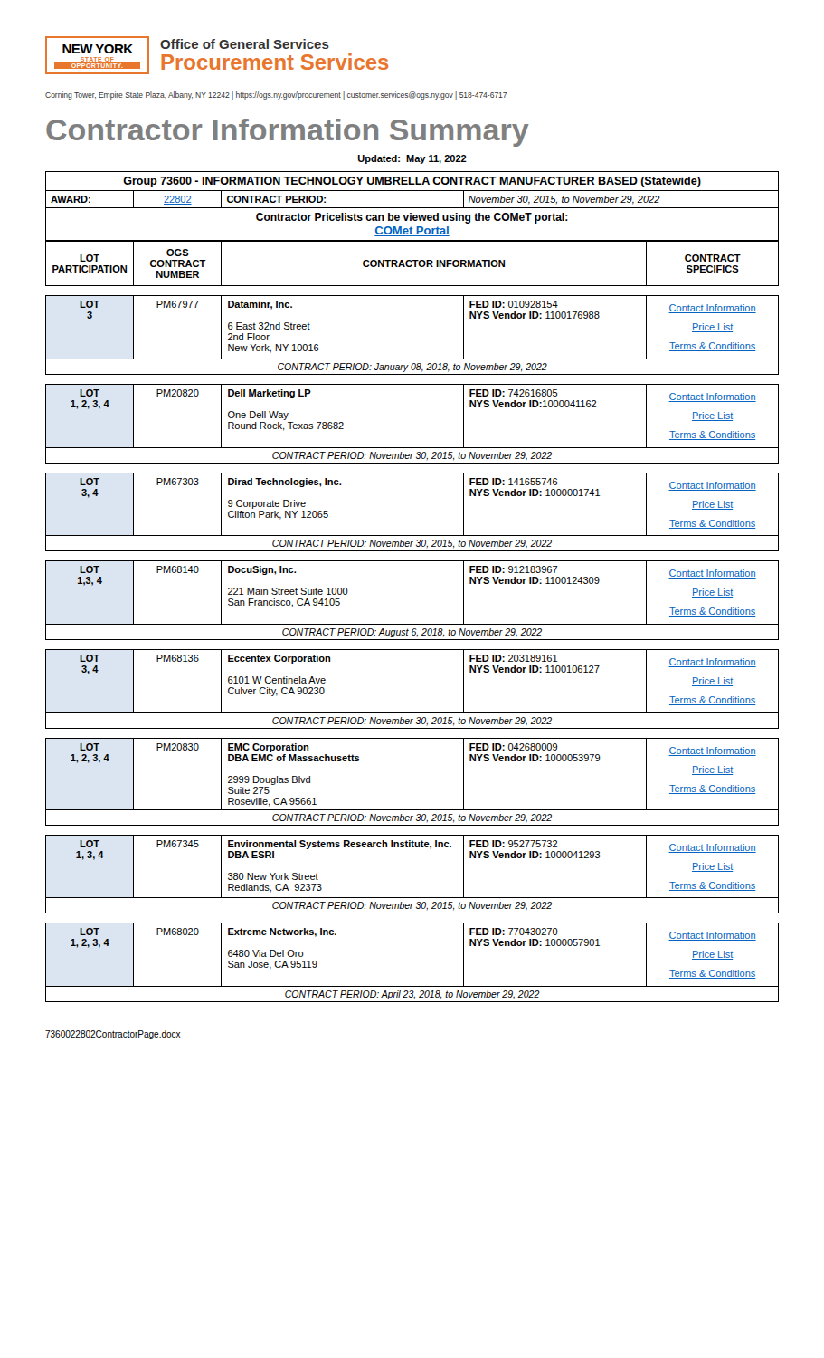NEW YORK
STATE OF
OPPORTUNITY.
Office of General Services
Procurement Services
Corning Tower, Empire State Plaza, Albany, NY 12242 | https://ogs.ny.gov/procurement | customer.services@ogs.ny.gov | 518-474-6717
Contractor Information Summary
Updated: May 11, 2022
| Group 73600 - INFORMATION TECHNOLOGY UMBRELLA CONTRACT MANUFACTURER BASED (Statewide) |
| AWARD: | 22802 | CONTRACT PERIOD: | November 30, 2015, to November 29, 2022 |
| Contractor Pricelists can be viewed using the COMeT portal: COMet Portal |
| LOT PARTICIPATION | OGS CONTRACT NUMBER | CONTRACTOR INFORMATION | CONTRACT SPECIFICS |
| --- | --- | --- | --- |
| LOT 3 | PM67977 | Dataminr, Inc. 6 East 32nd Street 2nd Floor New York, NY 10016 | FED ID: 010928154 NYS Vendor ID: 1100176988 | Contact Information Price List Terms & Conditions |
| CONTRACT PERIOD: January 08, 2018, to November 29, 2022 |
| LOT 1, 2, 3, 4 | PM20820 | Dell Marketing LP One Dell Way Round Rock, Texas 78682 | FED ID: 742616805 NYS Vendor ID: 1000041162 | Contact Information Price List Terms & Conditions |
| CONTRACT PERIOD: November 30, 2015, to November 29, 2022 |
| LOT 3, 4 | PM67303 | Dirad Technologies, Inc. 9 Corporate Drive Clifton Park, NY 12065 | FED ID: 141655746 NYS Vendor ID: 1000001741 | Contact Information Price List Terms & Conditions |
| CONTRACT PERIOD: November 30, 2015, to November 29, 2022 |
| LOT 1,3, 4 | PM68140 | DocuSign, Inc. 221 Main Street Suite 1000 San Francisco, CA 94105 | FED ID: 912183967 NYS Vendor ID: 1100124309 | Contact Information Price List Terms & Conditions |
| CONTRACT PERIOD: August 6, 2018, to November 29, 2022 |
| LOT 3, 4 | PM68136 | Eccentex Corporation 6101 W Centinela Ave Culver City, CA 90230 | FED ID: 203189161 NYS Vendor ID: 1100106127 | Contact Information Price List Terms & Conditions |
| CONTRACT PERIOD: November 30, 2015, to November 29, 2022 |
| LOT 1, 2, 3, 4 | PM20830 | EMC Corporation DBA EMC of Massachusetts 2999 Douglas Blvd Suite 275 Roseville, CA 95661 | FED ID: 042680009 NYS Vendor ID: 1000053979 | Contact Information Price List Terms & Conditions |
| CONTRACT PERIOD: November 30, 2015, to November 29, 2022 |
| LOT 1, 3, 4 | PM67345 | Environmental Systems Research Institute, Inc. DBA ESRI 380 New York Street Redlands, CA 92373 | FED ID: 952775732 NYS Vendor ID: 1000041293 | Contact Information Price List Terms & Conditions |
| CONTRACT PERIOD: November 30, 2015, to November 29, 2022 |
| LOT 1, 2, 3, 4 | PM68020 | Extreme Networks, Inc. 6480 Via Del Oro San Jose, CA 95119 | FED ID: 770430270 NYS Vendor ID: 1000057901 | Contact Information Price List Terms & Conditions |
| CONTRACT PERIOD: April 23, 2018, to November 29, 2022 |
7360022802ContractorPage.docx